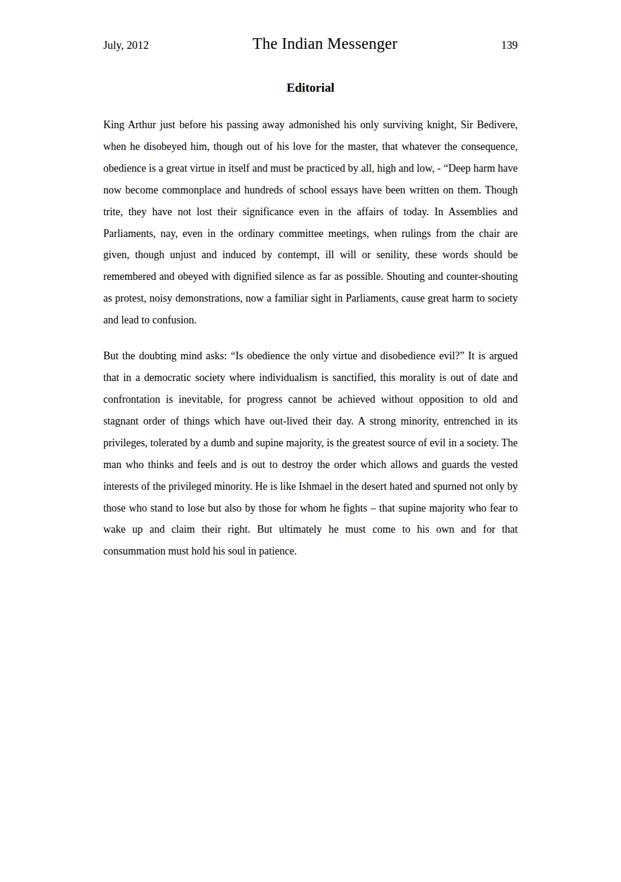July, 2012 The Indian Messenger 139
Editorial
King Arthur just before his passing away admonished his only surviving knight, Sir Bedivere, when he disobeyed him, though out of his love for the master, that whatever the consequence, obedience is a great virtue in itself and must be practiced by all, high and low, - “Deep harm have now become commonplace and hundreds of school essays have been written on them. Though trite, they have not lost their significance even in the affairs of today. In Assemblies and Parliaments, nay, even in the ordinary committee meetings, when rulings from the chair are given, though unjust and induced by contempt, ill will or senility, these words should be remembered and obeyed with dignified silence as far as possible. Shouting and counter-shouting as protest, noisy demonstrations, now a familiar sight in Parliaments, cause great harm to society and lead to confusion.
But the doubting mind asks: “Is obedience the only virtue and disobedience evil?” It is argued that in a democratic society where individualism is sanctified, this morality is out of date and confrontation is inevitable, for progress cannot be achieved without opposition to old and stagnant order of things which have out-lived their day. A strong minority, entrenched in its privileges, tolerated by a dumb and supine majority, is the greatest source of evil in a society. The man who thinks and feels and is out to destroy the order which allows and guards the vested interests of the privileged minority. He is like Ishmael in the desert hated and spurned not only by those who stand to lose but also by those for whom he fights – that supine majority who fear to wake up and claim their right. But ultimately he must come to his own and for that consummation must hold his soul in patience.